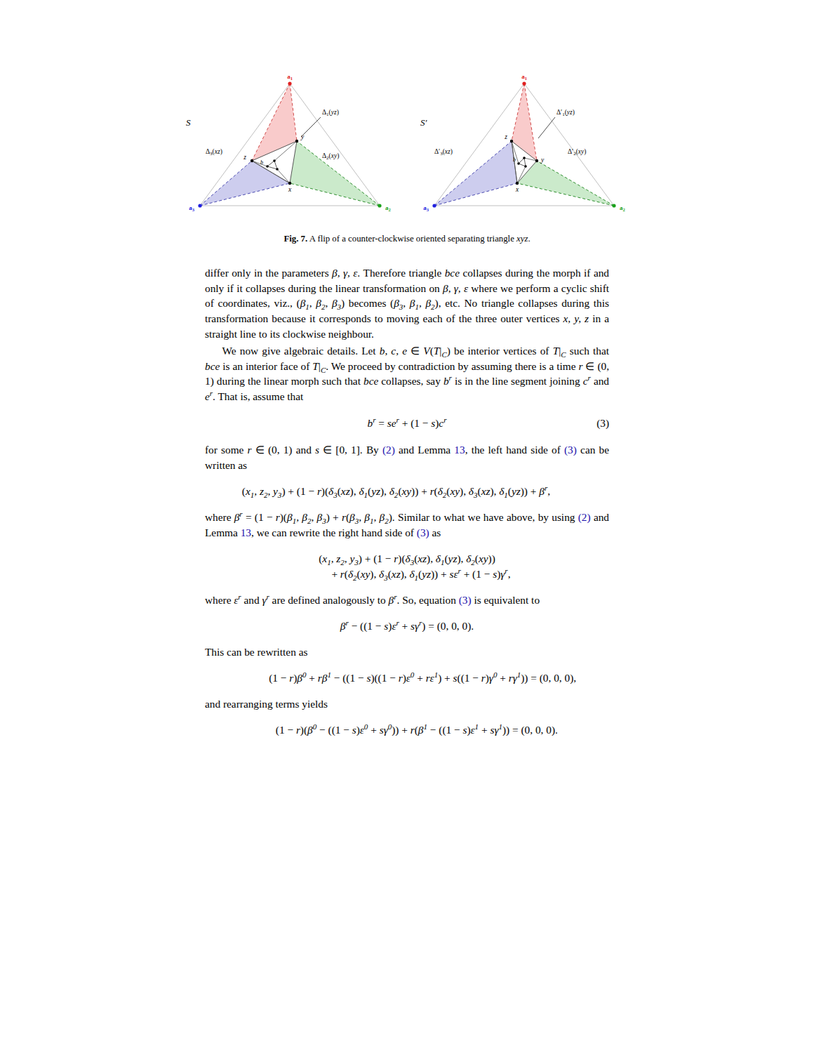a1 a2 a3 y z x b Δ1(yz) Δ2(xy) Δ3(xz) S
a1 a2 a3 z y x b Δ′1(yz) Δ′2(xy) Δ′3(xz) S′
Fig. 7. A flip of a counter-clockwise oriented separating triangle xyz.
differ only in the parameters β, γ, ε. Therefore triangle bce collapses during the morph if and only if it collapses during the linear transformation on β, γ, ε where we perform a cyclic shift of coordinates, viz., (β1, β2, β3) becomes (β3, β1, β2), etc. No triangle collapses during this transformation because it corresponds to moving each of the three outer vertices x, y, z in a straight line to its clockwise neighbour.
We now give algebraic details. Let b, c, e ∈ V(T|C) be interior vertices of T|C such that bce is an interior face of T|C. We proceed by contradiction by assuming there is a time r ∈ (0, 1) during the linear morph such that bce collapses, say br is in the line segment joining cr and er. That is, assume that
br = ser + (1 − s)cr (3)
for some r ∈ (0, 1) and s ∈ [0, 1]. By (2) and Lemma 13, the left hand side of (3) can be written as
(x1, z2, y3) + (1 − r)(δ3(xz), δ1(yz), δ2(xy)) + r(δ2(xy), δ3(xz), δ1(yz)) + βr,
where βr = (1 − r)(β1, β2, β3) + r(β3, β1, β2). Similar to what we have above, by using (2) and Lemma 13, we can rewrite the right hand side of (3) as
(x1, z2, y3) + (1 − r)(δ3(xz), δ1(yz), δ2(xy)) + r(δ2(xy), δ3(xz), δ1(yz)) + sεr + (1 − s)γr,
where εr and γr are defined analogously to βr. So, equation (3) is equivalent to
βr − ((1 − s)εr + sγr) = (0, 0, 0).
This can be rewritten as
(1 − r)β0 + rβ1 − ((1 − s)((1 − r)ε0 + rε1) + s((1 − r)γ0 + rγ1)) = (0, 0, 0),
and rearranging terms yields
(1 − r)(β0 − ((1 − s)ε0 + sγ0)) + r(β1 − ((1 − s)ε1 + sγ1)) = (0, 0, 0).